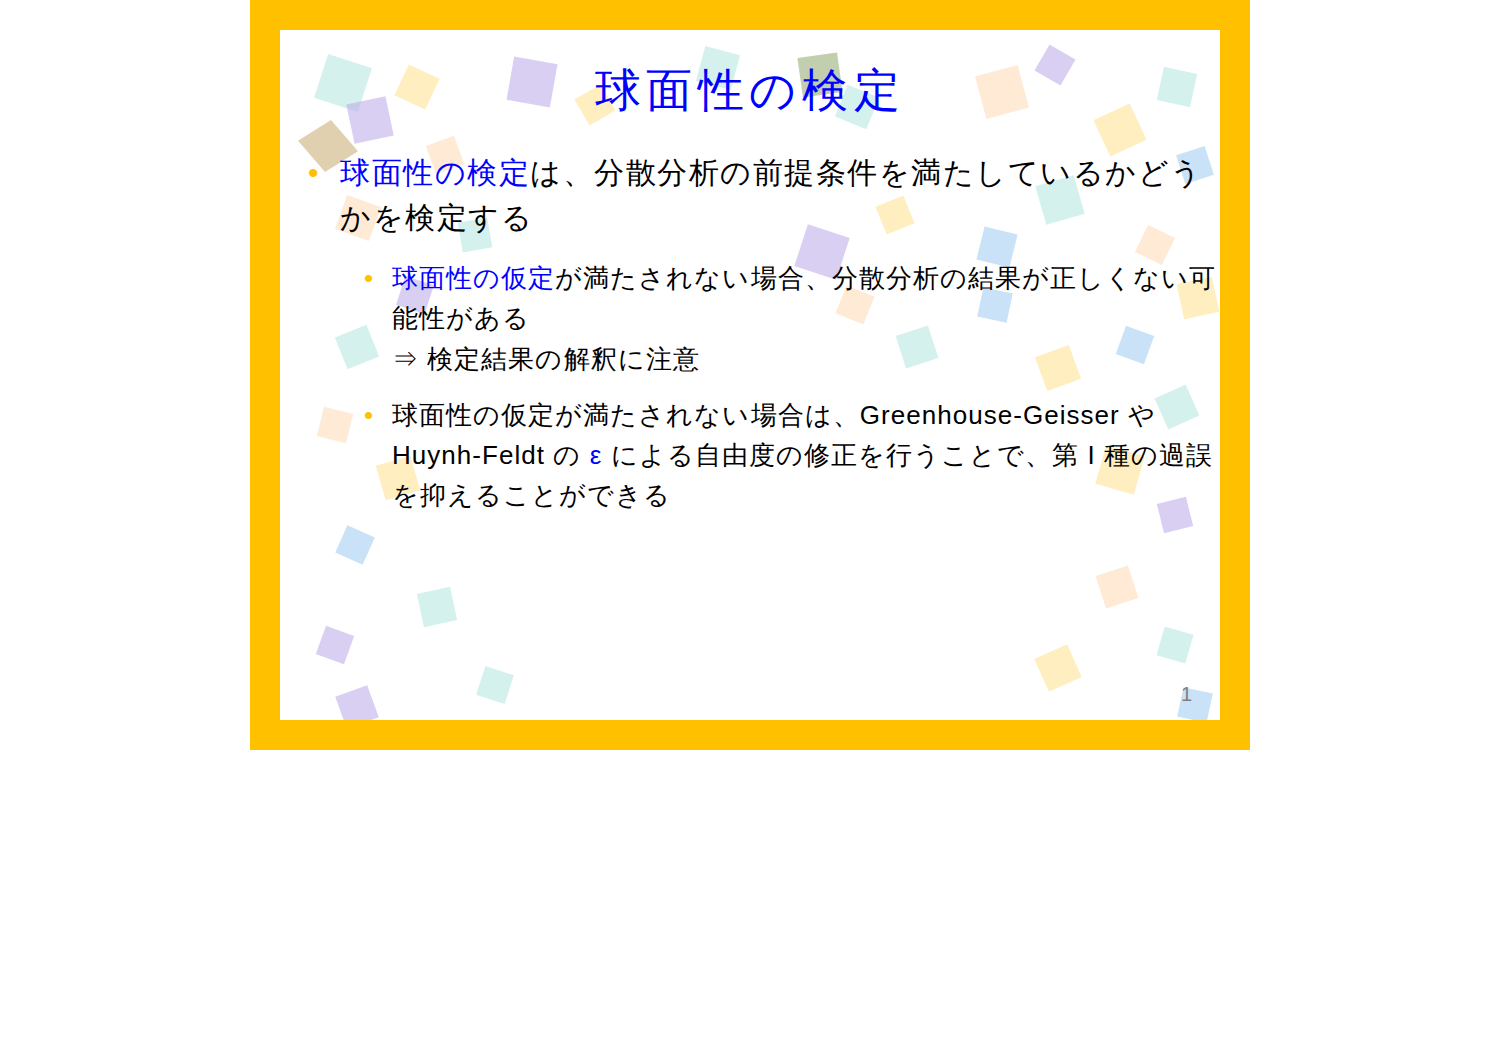球面性の検定
球面性の検定は、分散分析の前提条件を満たしているかどうかを検定する
球面性の仮定が満たされない場合、分散分析の結果が正しくない可能性がある
⇒ 検定結果の解釈に注意
球面性の仮定が満たされない場合は、Greenhouse-Geisser や Huynh-Feldt の ε による自由度の修正を行うことで、第 I 種の過誤を抑えることができる
1